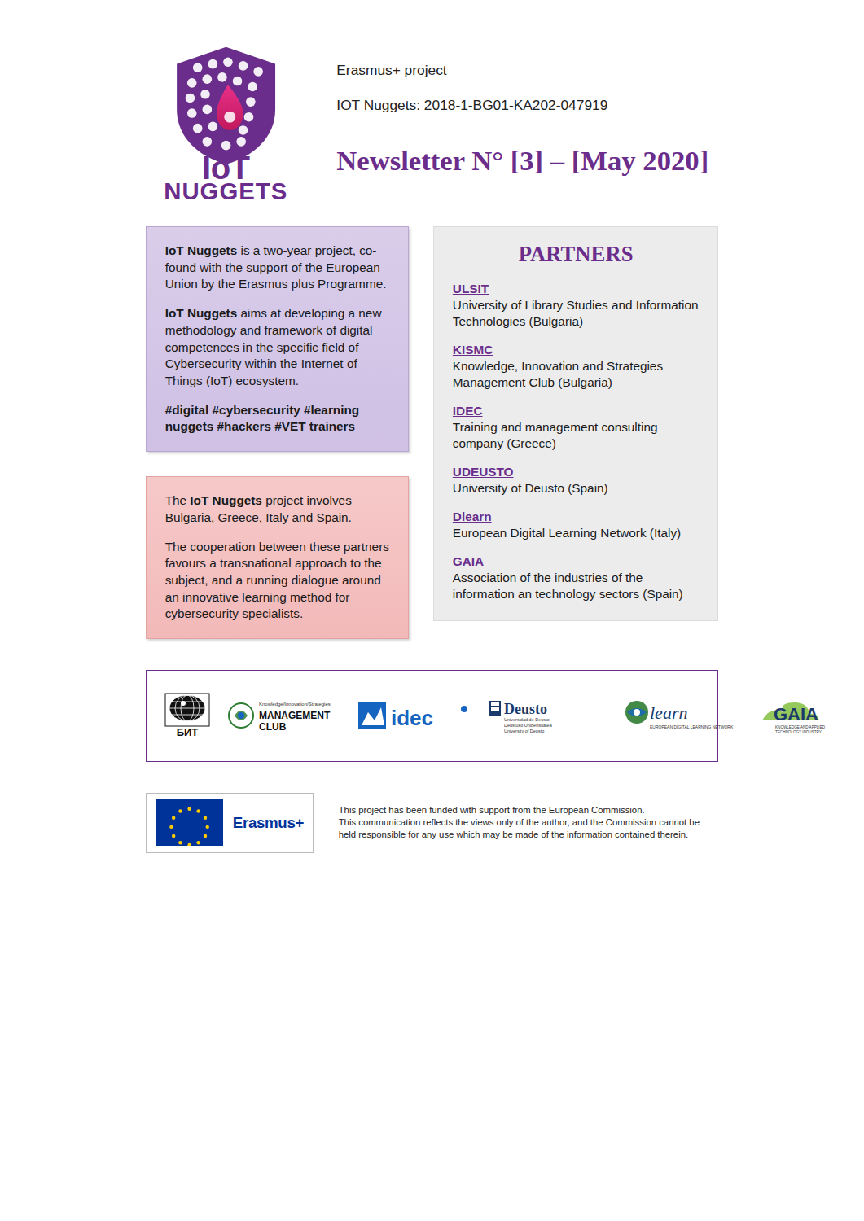IoT NUGGETS
Erasmus+ project
IOT Nuggets: 2018-1-BG01-KA202-047919
Newsletter N° [3] – [May 2020]
IoT Nuggets is a two-year project, co-found with the support of the European Union by the Erasmus plus Programme.
IoT Nuggets aims at developing a new methodology and framework of digital competences in the specific field of Cybersecurity within the Internet of Things (IoT) ecosystem.
#digital #cybersecurity #learning nuggets #hackers #VET trainers
The IoT Nuggets project involves Bulgaria, Greece, Italy and Spain.
The cooperation between these partners favours a transnational approach to the subject, and a running dialogue around an innovative learning method for cybersecurity specialists.
PARTNERS
ULSIT University of Library Studies and Information Technologies (Bulgaria)
KISMC Knowledge, Innovation and Strategies Management Club (Bulgaria)
IDEC Training and management consulting company (Greece)
UDEUSTO University of Deusto (Spain)
Dlearn European Digital Learning Network (Italy)
GAIA Association of the industries of the information an technology sectors (Spain)
БИТ
Knowledge/Innovation/Strategies MANAGEMENT CLUB
idec
Deusto Universidad de Deusto Deustuko Unibertsitatea University of Deusto
learn EUROPEAN DIGITAL LEARNING NETWORK
GAIA KNOWLEDGE AND APPLIED TECHNOLOGY INDUSTRY
Erasmus+
This project has been funded with support from the European Commission.
This communication reflects the views only of the author, and the Commission cannot be held responsible for any use which may be made of the information contained therein.